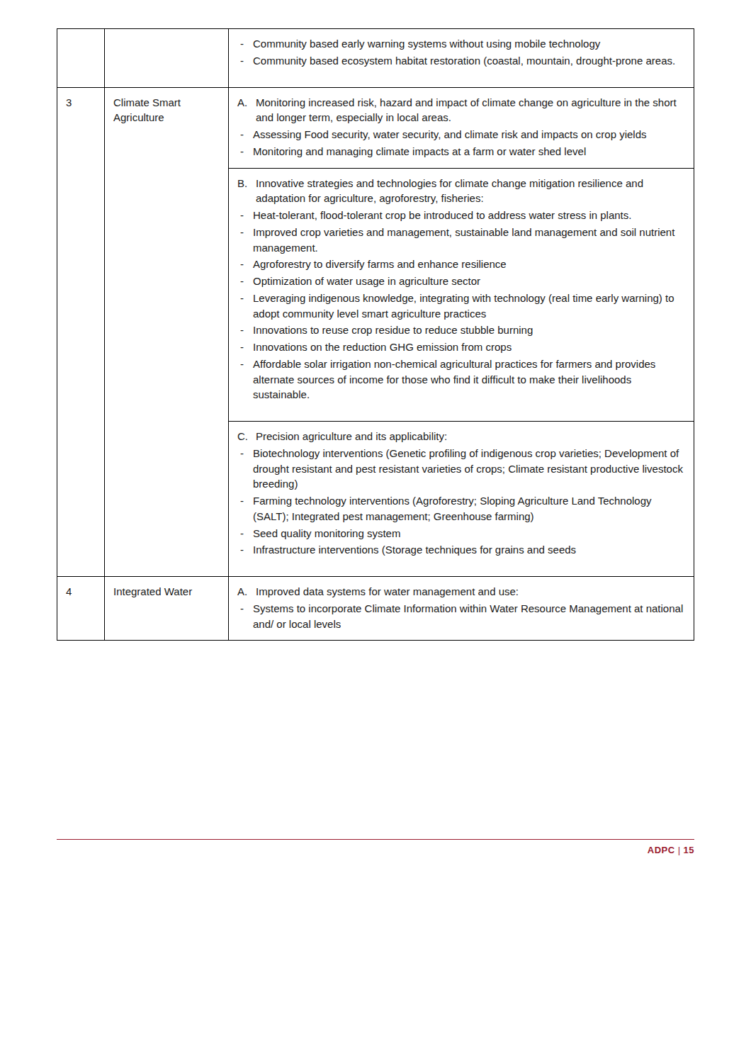| | | Community based early warning systems without using mobile technology Community based ecosystem habitat restoration (coastal, mountain, drought-prone areas. |
| 3 | Climate Smart Agriculture | A. Monitoring increased risk, hazard and impact of climate change on agriculture in the short and longer term, especially in local areas. Assessing Food security, water security, and climate risk and impacts on crop yields Monitoring and managing climate impacts at a farm or water shed level |
| B. Innovative strategies and technologies for climate change mitigation resilience and adaptation for agriculture, agroforestry, fisheries: Heat-tolerant, flood-tolerant crop be introduced to address water stress in plants. Improved crop varieties and management, sustainable land management and soil nutrient management. Agroforestry to diversify farms and enhance resilience Optimization of water usage in agriculture sector Leveraging indigenous knowledge, integrating with technology (real time early warning) to adopt community level smart agriculture practices Innovations to reuse crop residue to reduce stubble burning Innovations on the reduction GHG emission from crops Affordable solar irrigation non-chemical agricultural practices for farmers and provides alternate sources of income for those who find it difficult to make their livelihoods sustainable. |
| C. Precision agriculture and its applicability: Biotechnology interventions (Genetic profiling of indigenous crop varieties; Development of drought resistant and pest resistant varieties of crops; Climate resistant productive livestock breeding) Farming technology interventions (Agroforestry; Sloping Agriculture Land Technology (SALT); Integrated pest management; Greenhouse farming) Seed quality monitoring system Infrastructure interventions (Storage techniques for grains and seeds |
| 4 | Integrated Water | A. Improved data systems for water management and use: Systems to incorporate Climate Information within Water Resource Management at national and/ or local levels |
ADPC|15